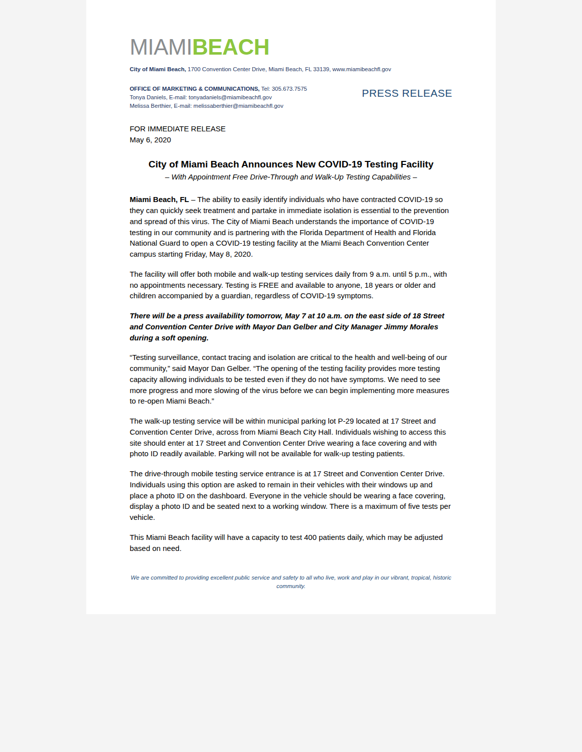MIAMI BEACH
City of Miami Beach, 1700 Convention Center Drive, Miami Beach, FL 33139, www.miamibeachfl.gov
OFFICE OF MARKETING & COMMUNICATIONS, Tel: 305.673.7575
Tonya Daniels, E-mail: tonyadaniels@miamibeachfl.gov
Melissa Berthier, E-mail: melissaberthier@miamibeachfl.gov
PRESS RELEASE
FOR IMMEDIATE RELEASE
May 6, 2020
City of Miami Beach Announces New COVID-19 Testing Facility
– With Appointment Free Drive-Through and Walk-Up Testing Capabilities –
Miami Beach, FL – The ability to easily identify individuals who have contracted COVID-19 so they can quickly seek treatment and partake in immediate isolation is essential to the prevention and spread of this virus. The City of Miami Beach understands the importance of COVID-19 testing in our community and is partnering with the Florida Department of Health and Florida National Guard to open a COVID-19 testing facility at the Miami Beach Convention Center campus starting Friday, May 8, 2020.
The facility will offer both mobile and walk-up testing services daily from 9 a.m. until 5 p.m., with no appointments necessary. Testing is FREE and available to anyone, 18 years or older and children accompanied by a guardian, regardless of COVID-19 symptoms.
There will be a press availability tomorrow, May 7 at 10 a.m. on the east side of 18 Street and Convention Center Drive with Mayor Dan Gelber and City Manager Jimmy Morales during a soft opening.
“Testing surveillance, contact tracing and isolation are critical to the health and well-being of our community,” said Mayor Dan Gelber. “The opening of the testing facility provides more testing capacity allowing individuals to be tested even if they do not have symptoms. We need to see more progress and more slowing of the virus before we can begin implementing more measures to re-open Miami Beach.”
The walk-up testing service will be within municipal parking lot P-29 located at 17 Street and Convention Center Drive, across from Miami Beach City Hall. Individuals wishing to access this site should enter at 17 Street and Convention Center Drive wearing a face covering and with photo ID readily available. Parking will not be available for walk-up testing patients.
The drive-through mobile testing service entrance is at 17 Street and Convention Center Drive. Individuals using this option are asked to remain in their vehicles with their windows up and place a photo ID on the dashboard. Everyone in the vehicle should be wearing a face covering, display a photo ID and be seated next to a working window. There is a maximum of five tests per vehicle.
This Miami Beach facility will have a capacity to test 400 patients daily, which may be adjusted based on need.
We are committed to providing excellent public service and safety to all who live, work and play in our vibrant, tropical, historic community.